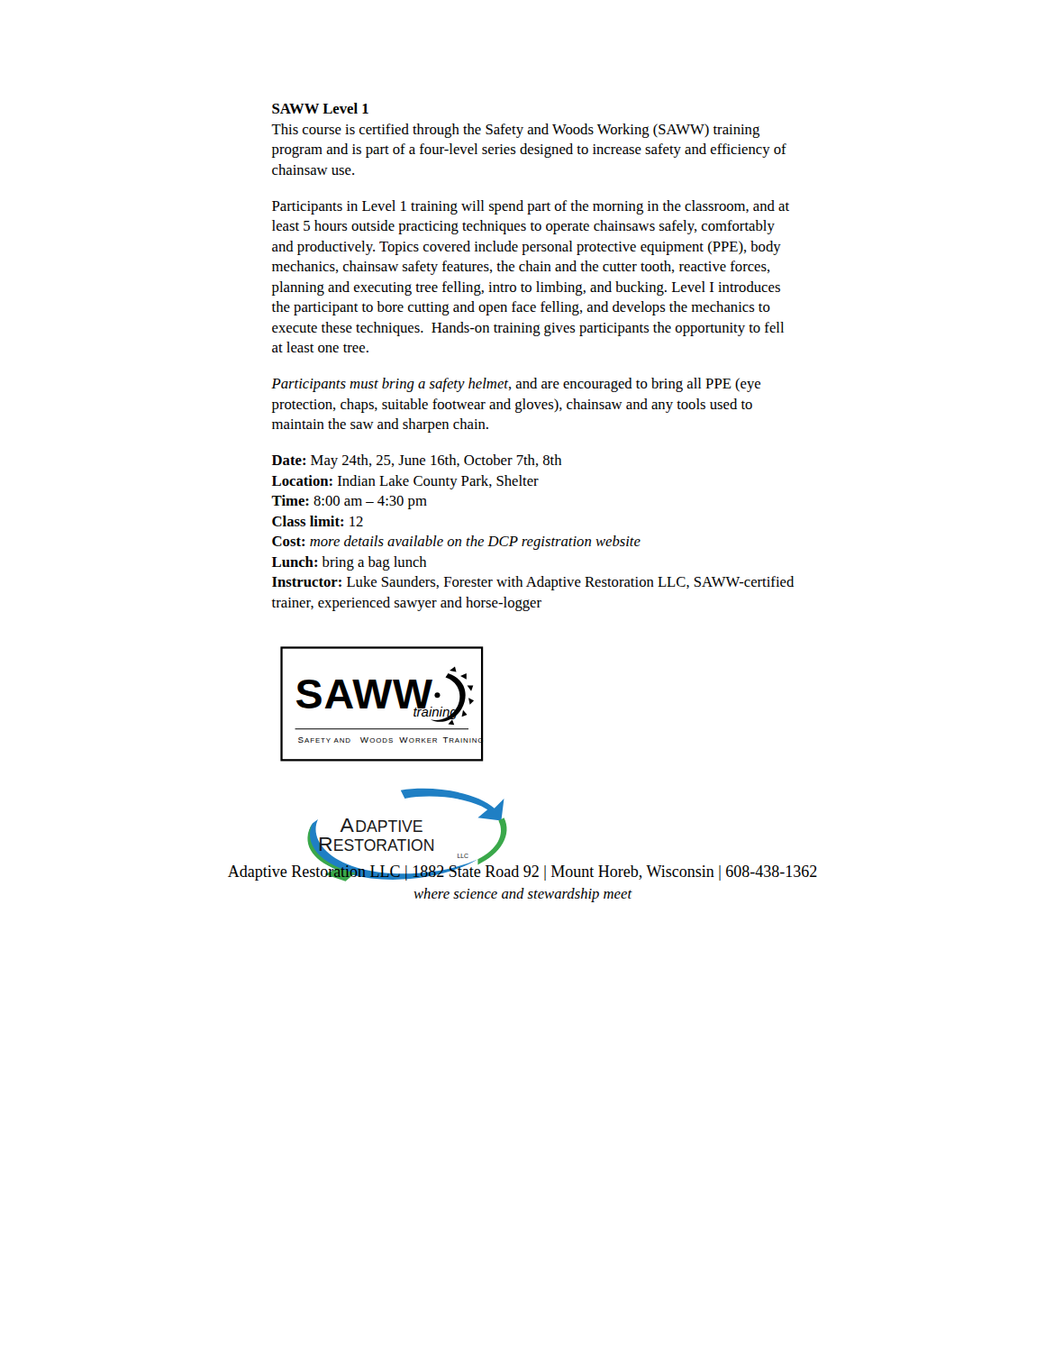SAWW Level 1
This course is certified through the Safety and Woods Working (SAWW) training program and is part of a four-level series designed to increase safety and efficiency of chainsaw use.
Participants in Level 1 training will spend part of the morning in the classroom, and at least 5 hours outside practicing techniques to operate chainsaws safely, comfortably and productively. Topics covered include personal protective equipment (PPE), body mechanics, chainsaw safety features, the chain and the cutter tooth, reactive forces, planning and executing tree felling, intro to limbing, and bucking. Level I introduces the participant to bore cutting and open face felling, and develops the mechanics to execute these techniques. Hands-on training gives participants the opportunity to fell at least one tree.
Participants must bring a safety helmet, and are encouraged to bring all PPE (eye protection, chaps, suitable footwear and gloves), chainsaw and any tools used to maintain the saw and sharpen chain.
Date: May 24th, 25, June 16th, October 7th, 8th
Location: Indian Lake County Park, Shelter
Time: 8:00 am – 4:30 pm
Class limit: 12
Cost: more details available on the DCP registration website
Lunch: bring a bag lunch
Instructor: Luke Saunders, Forester with Adaptive Restoration LLC, SAWW-certified trainer, experienced sawyer and horse-logger
SAWW training S AFETY AND W OODS W ORKER T RAINING A DAPTIVE R ESTORATION LLC
Adaptive Restoration LLC | 1882 State Road 92 | Mount Horeb, Wisconsin | 608-438-1362
where science and stewardship meet